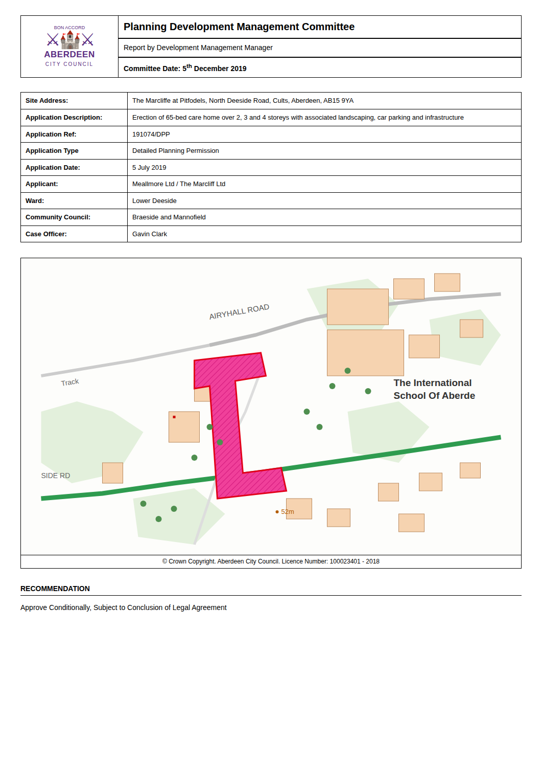| BON ACCORD ⚔🏰⚔ ABERDEEN CITY COUNCIL | Planning Development Management Committee |
| Report by Development Management Manager |
| Committee Date: 5 th December 2019 |
| Site Address: | The Marcliffe at Pitfodels, North Deeside Road, Cults, Aberdeen, AB15 9YA |
| Application Description: | Erection of 65-bed care home over 2, 3 and 4 storeys with associated landscaping, car parking and infrastructure |
| Application Ref: | 191074/DPP |
| Application Type | Detailed Planning Permission |
| Application Date: | 5 July 2019 |
| Applicant: | Meallmore Ltd / The Marcliff Ltd |
| Ward: | Lower Deeside |
| Community Council: | Braeside and Mannofield |
| Case Officer: | Gavin Clark |
AIRYHALL ROAD Track The International School Of Aberde SIDE RD 52m
© Crown Copyright. Aberdeen City Council. Licence Number: 100023401 - 2018
Recommendation
Approve Conditionally, Subject to Conclusion of Legal Agreement